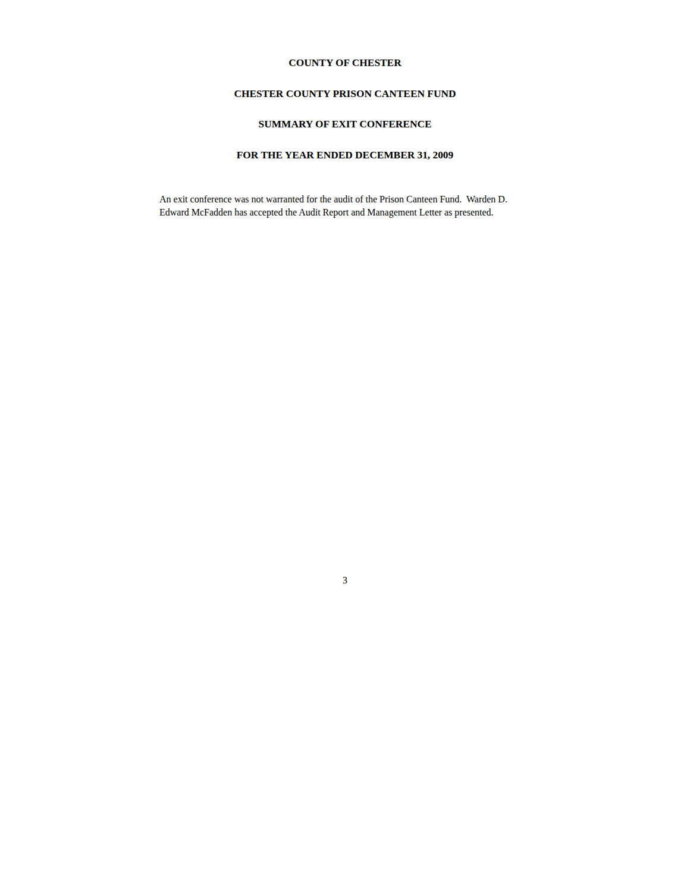COUNTY OF CHESTER
CHESTER COUNTY PRISON CANTEEN FUND
SUMMARY OF EXIT CONFERENCE
FOR THE YEAR ENDED DECEMBER 31, 2009
An exit conference was not warranted for the audit of the Prison Canteen Fund. Warden D. Edward McFadden has accepted the Audit Report and Management Letter as presented.
3